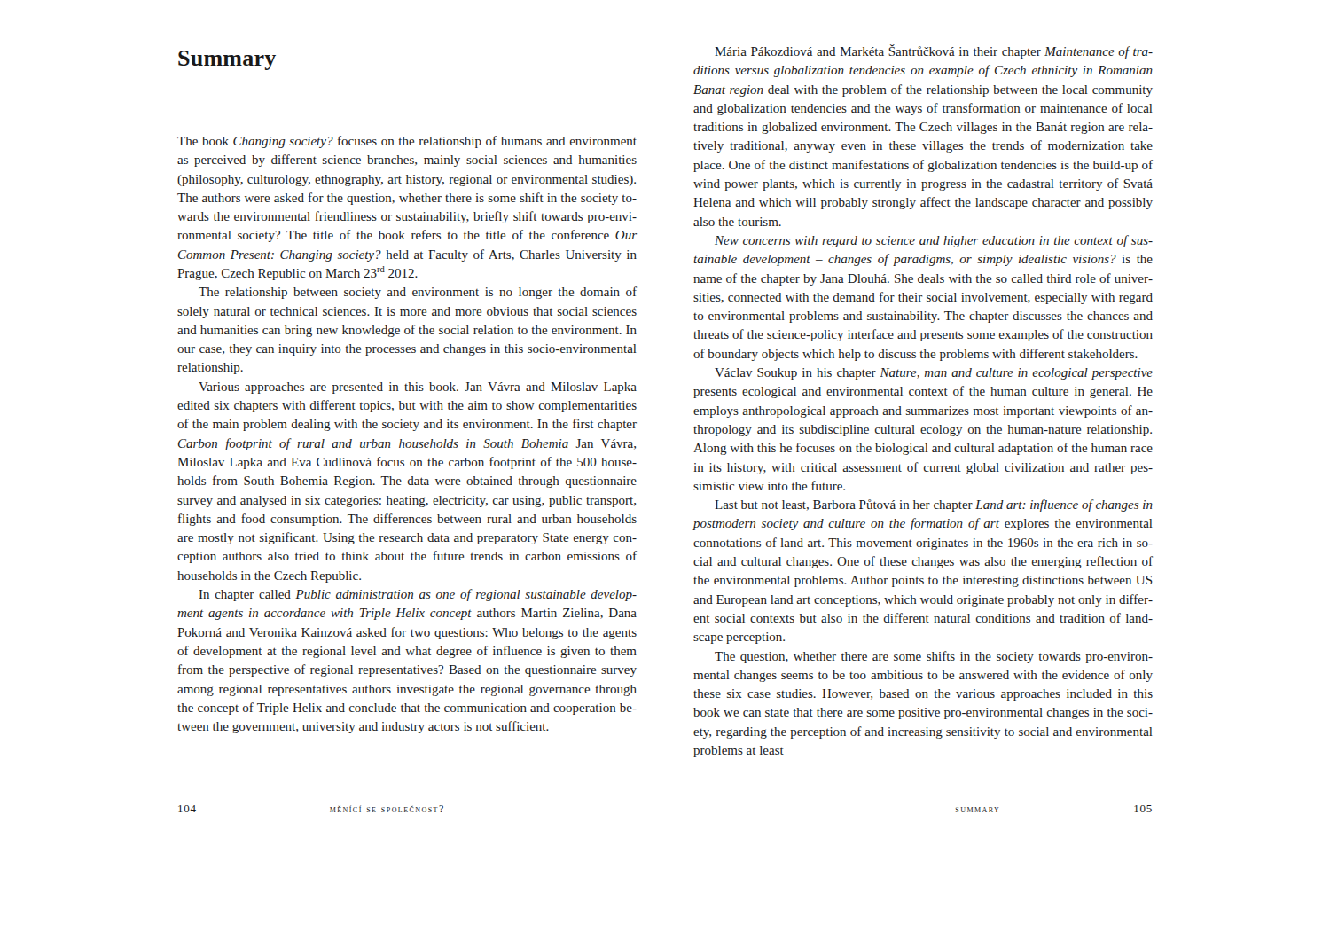Summary
The book Changing society? focuses on the relationship of humans and environment as perceived by different science branches, mainly social sciences and humanities (philosophy, culturology, ethnography, art history, regional or environmental studies). The authors were asked for the question, whether there is some shift in the society towards the environmental friendliness or sustainability, briefly shift towards pro-environmental society? The title of the book refers to the title of the conference Our Common Present: Changing society? held at Faculty of Arts, Charles University in Prague, Czech Republic on March 23rd 2012.
The relationship between society and environment is no longer the domain of solely natural or technical sciences. It is more and more obvious that social sciences and humanities can bring new knowledge of the social relation to the environment. In our case, they can inquiry into the processes and changes in this socio-environmental relationship.
Various approaches are presented in this book. Jan Vávra and Miloslav Lapka edited six chapters with different topics, but with the aim to show complementarities of the main problem dealing with the society and its environment. In the first chapter Carbon footprint of rural and urban households in South Bohemia Jan Vávra, Miloslav Lapka and Eva Cudlínová focus on the carbon footprint of the 500 households from South Bohemia Region. The data were obtained through questionnaire survey and analysed in six categories: heating, electricity, car using, public transport, flights and food consumption. The differences between rural and urban households are mostly not significant. Using the research data and preparatory State energy conception authors also tried to think about the future trends in carbon emissions of households in the Czech Republic.
In chapter called Public administration as one of regional sustainable development agents in accordance with Triple Helix concept authors Martin Zielina, Dana Pokorná and Veronika Kainzová asked for two questions: Who belongs to the agents of development at the regional level and what degree of influence is given to them from the perspective of regional representatives? Based on the questionnaire survey among regional representatives authors investigate the regional governance through the concept of Triple Helix and conclude that the communication and cooperation between the government, university and industry actors is not sufficient.
Mária Pákozdiová and Markéta Šantrůčková in their chapter Maintenance of traditions versus globalization tendencies on example of Czech ethnicity in Romanian Banat region deal with the problem of the relationship between the local community and globalization tendencies and the ways of transformation or maintenance of local traditions in globalized environment. The Czech villages in the Banát region are relatively traditional, anyway even in these villages the trends of modernization take place. One of the distinct manifestations of globalization tendencies is the build-up of wind power plants, which is currently in progress in the cadastral territory of Svatá Helena and which will probably strongly affect the landscape character and possibly also the tourism.
New concerns with regard to science and higher education in the context of sustainable development – changes of paradigms, or simply idealistic visions? is the name of the chapter by Jana Dlouhá. She deals with the so called third role of universities, connected with the demand for their social involvement, especially with regard to environmental problems and sustainability. The chapter discusses the chances and threats of the science-policy interface and presents some examples of the construction of boundary objects which help to discuss the problems with different stakeholders.
Václav Soukup in his chapter Nature, man and culture in ecological perspective presents ecological and environmental context of the human culture in general. He employs anthropological approach and summarizes most important viewpoints of anthropology and its subdiscipline cultural ecology on the human-nature relationship. Along with this he focuses on the biological and cultural adaptation of the human race in its history, with critical assessment of current global civilization and rather pessimistic view into the future.
Last but not least, Barbora Půtová in her chapter Land art: influence of changes in postmodern society and culture on the formation of art explores the environmental connotations of land art. This movement originates in the 1960s in the era rich in social and cultural changes. One of these changes was also the emerging reflection of the environmental problems. Author points to the interesting distinctions between US and European land art conceptions, which would originate probably not only in different social contexts but also in the different natural conditions and tradition of landscape perception.
The question, whether there are some shifts in the society towards pro-environmental changes seems to be too ambitious to be answered with the evidence of only these six case studies. However, based on the various approaches included in this book we can state that there are some positive pro-environmental changes in the society, regarding the perception of and increasing sensitivity to social and environmental problems at least
104 měnící se společnost?
summary 105